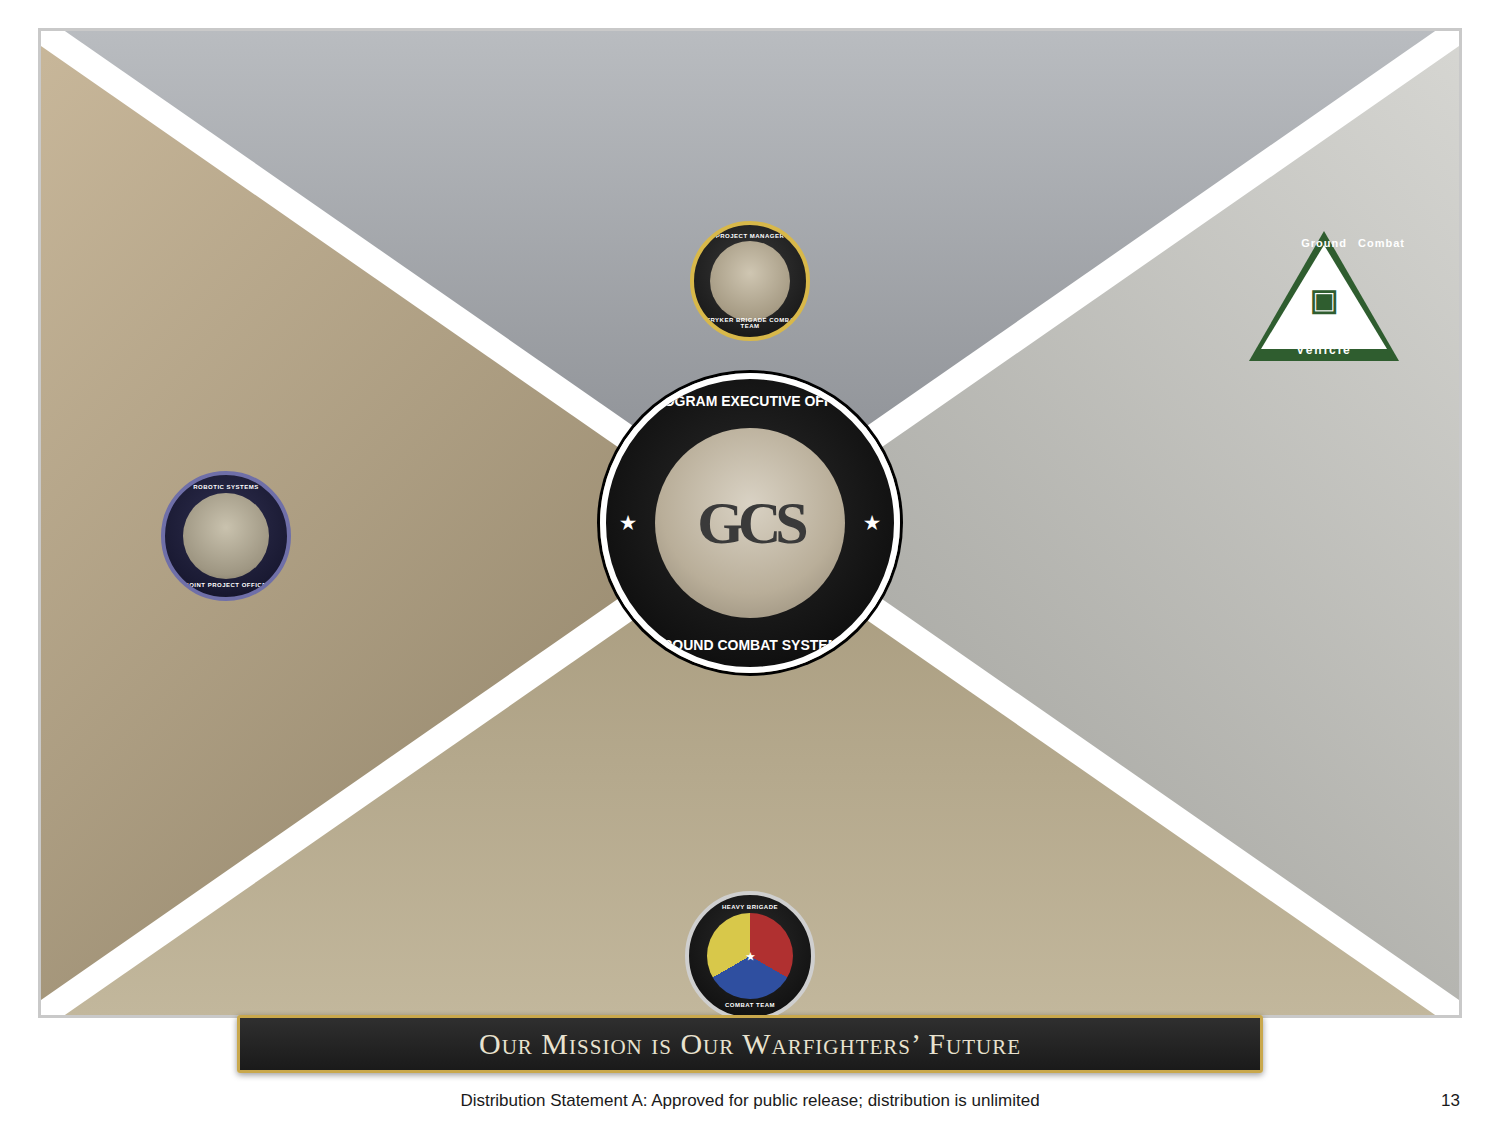Project Manager
Stryker Brigade Combat Team
Robotic Systems
Joint Project Office
Ground
Combat
▣
Vehicle
Heavy Brigade
★
Combat Team
Program Executive Office
★★
GCS
Ground Combat Systems
Our Mission is Our Warfighters’ Future
Distribution Statement A: Approved for public release; distribution is unlimited
13